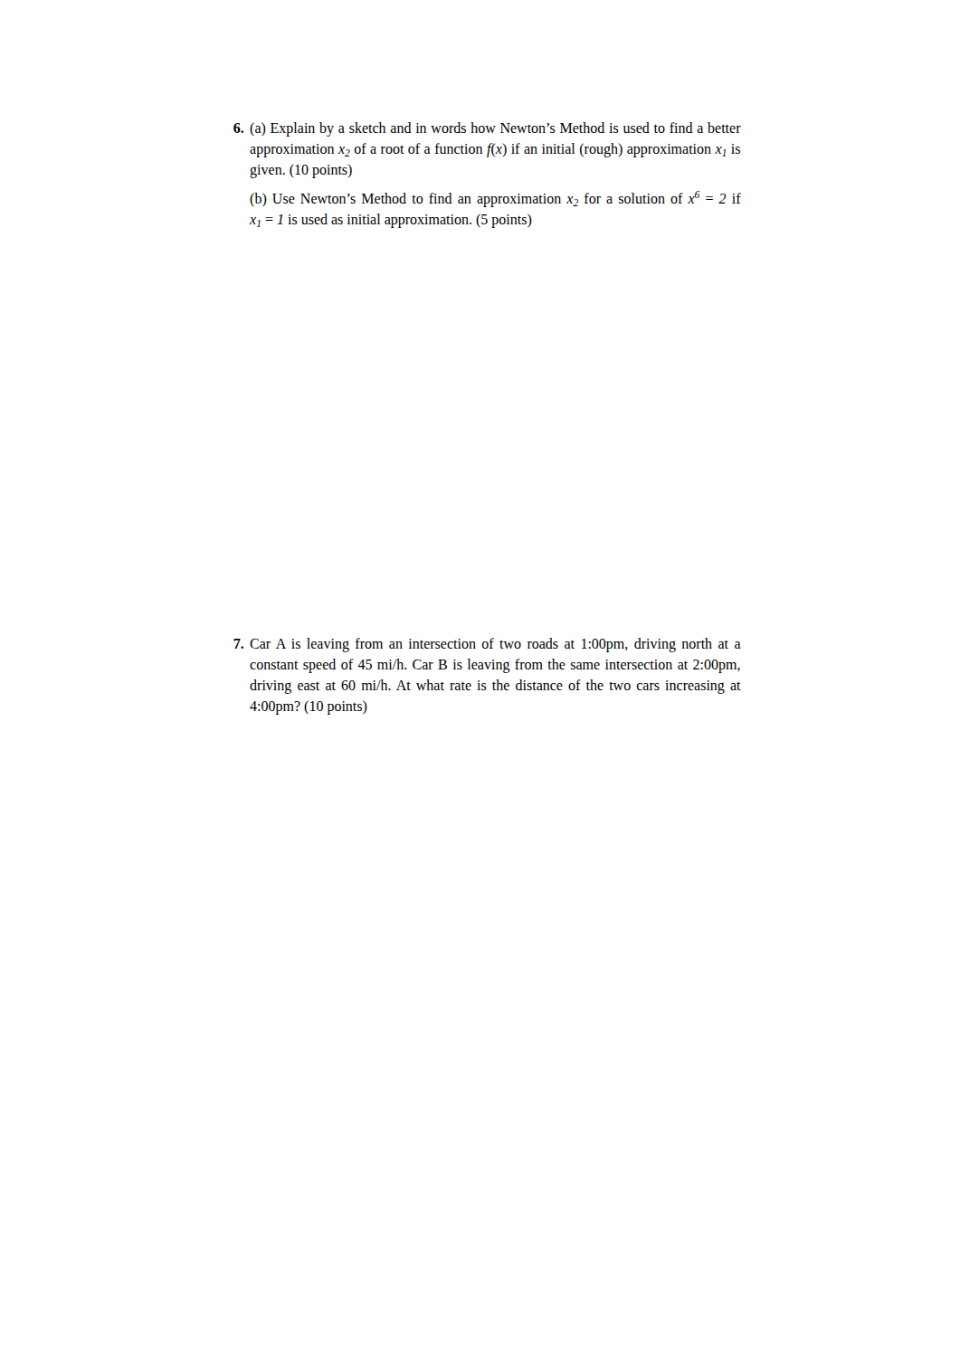6.
(a) Explain by a sketch and in words how Newton’s Method is used to find a better approximation x2 of a root of a function f(x) if an initial (rough) approximation x1 is given. (10 points)
(b) Use Newton’s Method to find an approximation x2 for a solution of x6 = 2 if x1 = 1 is used as initial approximation. (5 points)
7.
Car A is leaving from an intersection of two roads at 1:00pm, driving north at a constant speed of 45 mi/h. Car B is leaving from the same intersection at 2:00pm, driving east at 60 mi/h. At what rate is the distance of the two cars increasing at 4:00pm? (10 points)